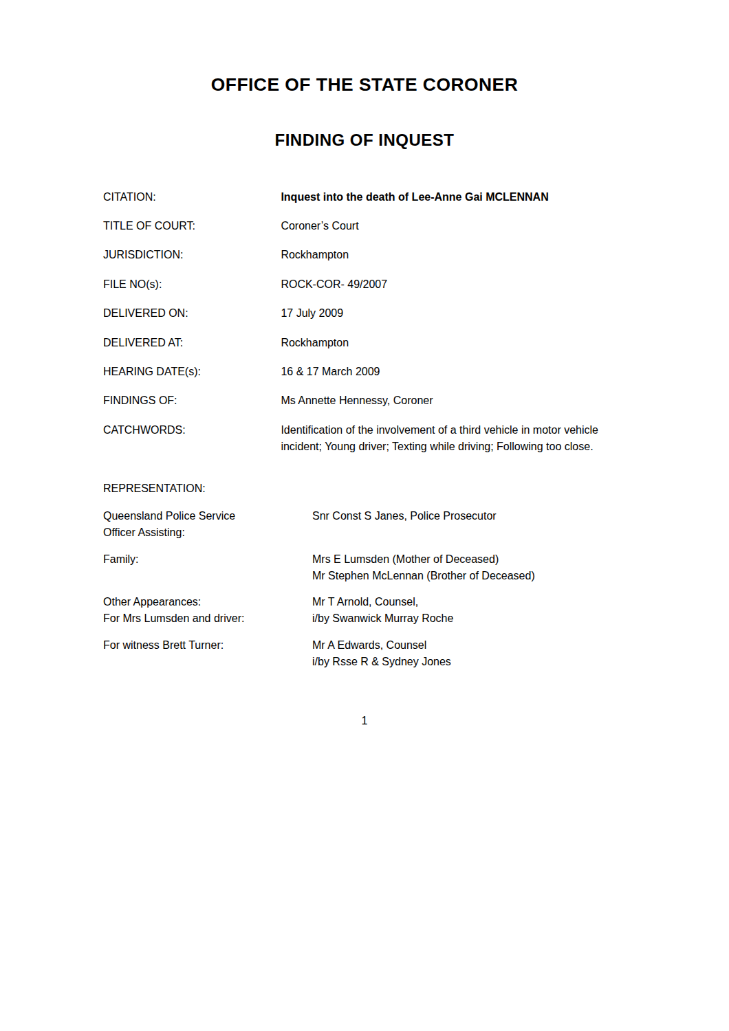OFFICE OF THE STATE CORONER
FINDING OF INQUEST
| CITATION: | Inquest into the death of Lee-Anne Gai MCLENNAN |
| TITLE OF COURT: | Coroner’s Court |
| JURISDICTION: | Rockhampton |
| FILE NO(s): | ROCK-COR- 49/2007 |
| DELIVERED ON: | 17 July 2009 |
| DELIVERED AT: | Rockhampton |
| HEARING DATE(s): | 16 & 17 March 2009 |
| FINDINGS OF: | Ms Annette Hennessy, Coroner |
| CATCHWORDS: | Identification of the involvement of a third vehicle in motor vehicle incident; Young driver; Texting while driving; Following too close. |
REPRESENTATION:
| Queensland Police Service Officer Assisting: | Snr Const S Janes, Police Prosecutor |
| Family: | Mrs E Lumsden (Mother of Deceased) Mr Stephen McLennan (Brother of Deceased) |
| Other Appearances: For Mrs Lumsden and driver: | Mr T Arnold, Counsel, i/by Swanwick Murray Roche |
| For witness Brett Turner: | Mr A Edwards, Counsel i/by Rsse R & Sydney Jones |
1